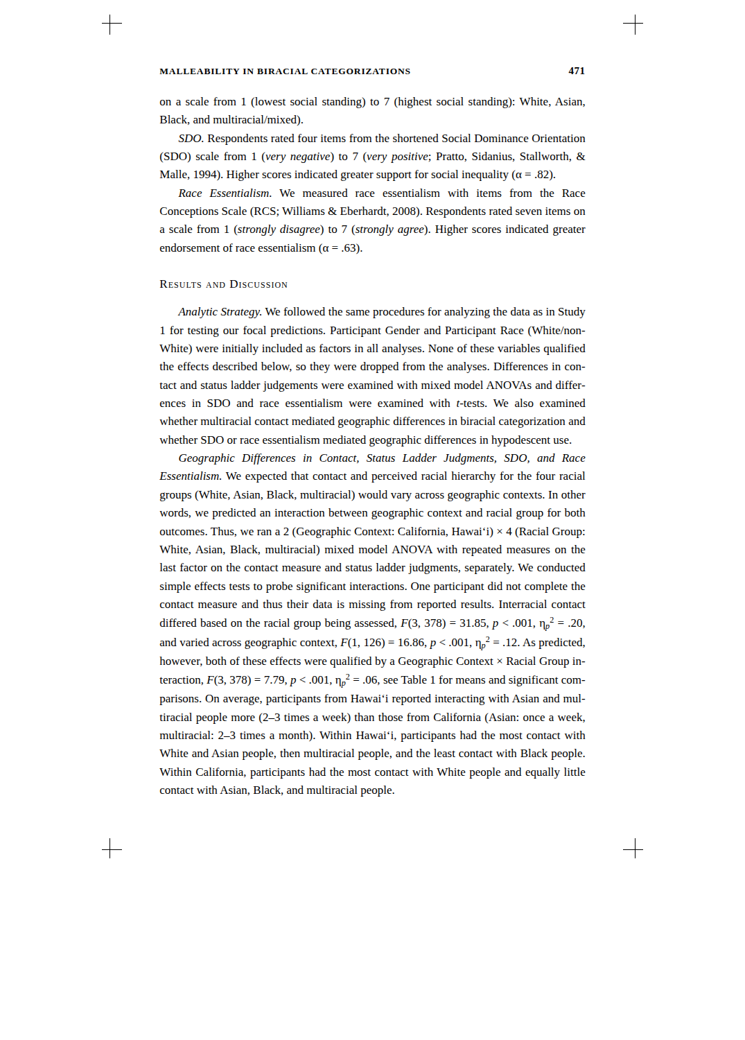Malleability in Biracial Categorizations 471
on a scale from 1 (lowest social standing) to 7 (highest social standing): White, Asian, Black, and multiracial/mixed).
SDO. Respondents rated four items from the shortened Social Dominance Orientation (SDO) scale from 1 (very negative) to 7 (very positive; Pratto, Sidanius, Stallworth, & Malle, 1994). Higher scores indicated greater support for social inequality (α = .82).
Race Essentialism. We measured race essentialism with items from the Race Conceptions Scale (RCS; Williams & Eberhardt, 2008). Respondents rated seven items on a scale from 1 (strongly disagree) to 7 (strongly agree). Higher scores indicated greater endorsement of race essentialism (α = .63).
Results and Discussion
Analytic Strategy. We followed the same procedures for analyzing the data as in Study 1 for testing our focal predictions. Participant Gender and Participant Race (White/non-White) were initially included as factors in all analyses. None of these variables qualified the effects described below, so they were dropped from the analyses. Differences in contact and status ladder judgements were examined with mixed model ANOVAs and differences in SDO and race essentialism were examined with t-tests. We also examined whether multiracial contact mediated geographic differences in biracial categorization and whether SDO or race essentialism mediated geographic differences in hypodescent use.
Geographic Differences in Contact, Status Ladder Judgments, SDO, and Race Essentialism. We expected that contact and perceived racial hierarchy for the four racial groups (White, Asian, Black, multiracial) would vary across geographic contexts. In other words, we predicted an interaction between geographic context and racial group for both outcomes. Thus, we ran a 2 (Geographic Context: California, Hawaiʻi) × 4 (Racial Group: White, Asian, Black, multiracial) mixed model ANOVA with repeated measures on the last factor on the contact measure and status ladder judgments, separately. We conducted simple effects tests to probe significant interactions. One participant did not complete the contact measure and thus their data is missing from reported results. Interracial contact differed based on the racial group being assessed, F(3, 378) = 31.85, p < .001, ηp2 = .20, and varied across geographic context, F(1, 126) = 16.86, p < .001, ηp2 = .12. As predicted, however, both of these effects were qualified by a Geographic Context × Racial Group interaction, F(3, 378) = 7.79, p < .001, ηp2 = .06, see Table 1 for means and significant comparisons. On average, participants from Hawaiʻi reported interacting with Asian and multiracial people more (2–3 times a week) than those from California (Asian: once a week, multiracial: 2–3 times a month). Within Hawaiʻi, participants had the most contact with White and Asian people, then multiracial people, and the least contact with Black people. Within California, participants had the most contact with White people and equally little contact with Asian, Black, and multiracial people.